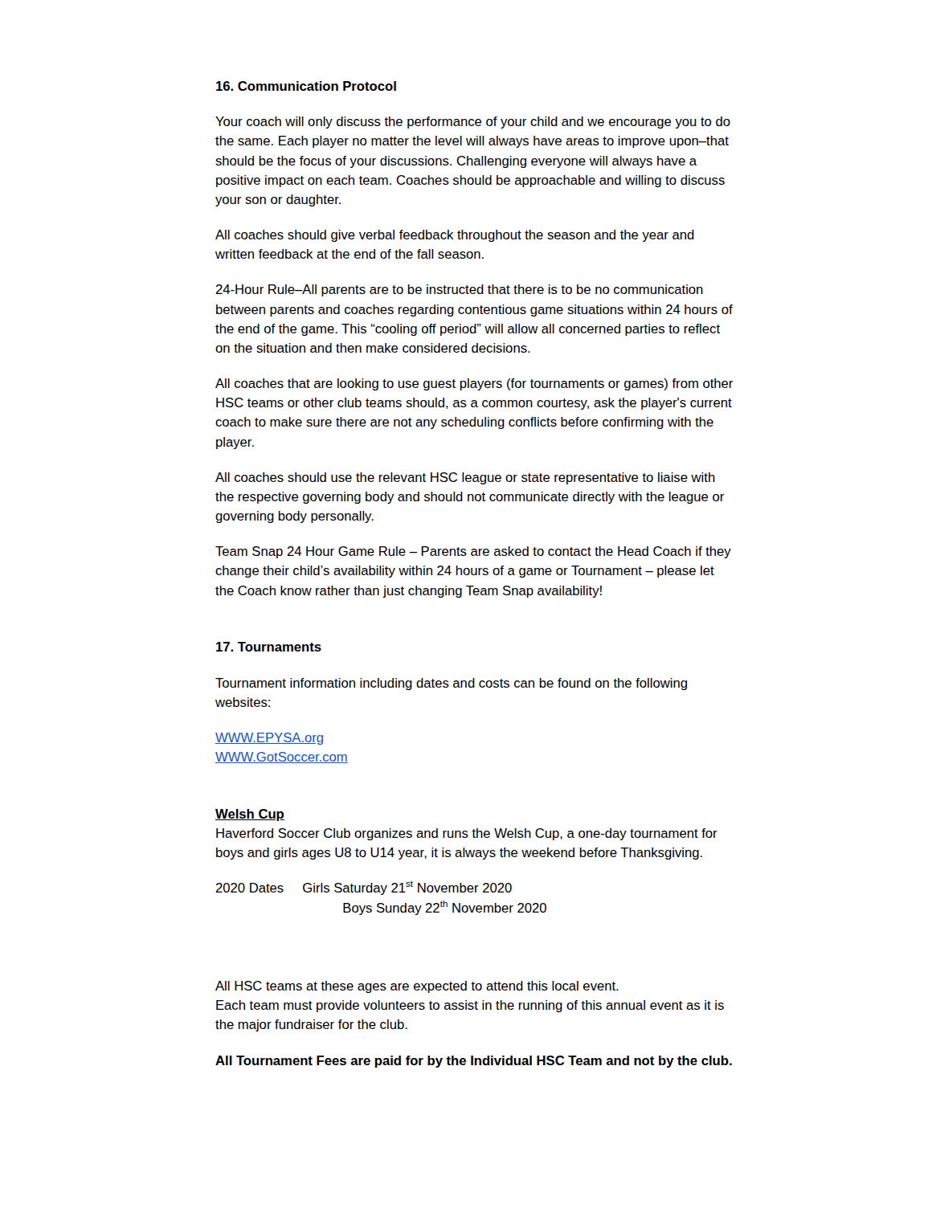16. Communication Protocol
Your coach will only discuss the performance of your child and we encourage you to do the same. Each player no matter the level will always have areas to improve upon–that should be the focus of your discussions. Challenging everyone will always have a positive impact on each team. Coaches should be approachable and willing to discuss your son or daughter.
All coaches should give verbal feedback throughout the season and the year and written feedback at the end of the fall season.
24-Hour Rule–All parents are to be instructed that there is to be no communication between parents and coaches regarding contentious game situations within 24 hours of the end of the game. This “cooling off period” will allow all concerned parties to reflect on the situation and then make considered decisions.
All coaches that are looking to use guest players (for tournaments or games) from other HSC teams or other club teams should, as a common courtesy, ask the player's current coach to make sure there are not any scheduling conflicts before confirming with the player.
All coaches should use the relevant HSC league or state representative to liaise with the respective governing body and should not communicate directly with the league or governing body personally.
Team Snap 24 Hour Game Rule – Parents are asked to contact the Head Coach if they change their child’s availability within 24 hours of a game or Tournament – please let the Coach know rather than just changing Team Snap availability!
17. Tournaments
Tournament information including dates and costs can be found on the following websites:
WWW.EPYSA.org WWW.GotSoccer.com
Welsh Cup
Haverford Soccer Club organizes and runs the Welsh Cup, a one-day tournament for boys and girls ages U8 to U14 year, it is always the weekend before Thanksgiving.
2020 Dates Girls Saturday 21st November 2020 Boys Sunday 22th November 2020
All HSC teams at these ages are expected to attend this local event.
Each team must provide volunteers to assist in the running of this annual event as it is the major fundraiser for the club.
All Tournament Fees are paid for by the Individual HSC Team and not by the club.